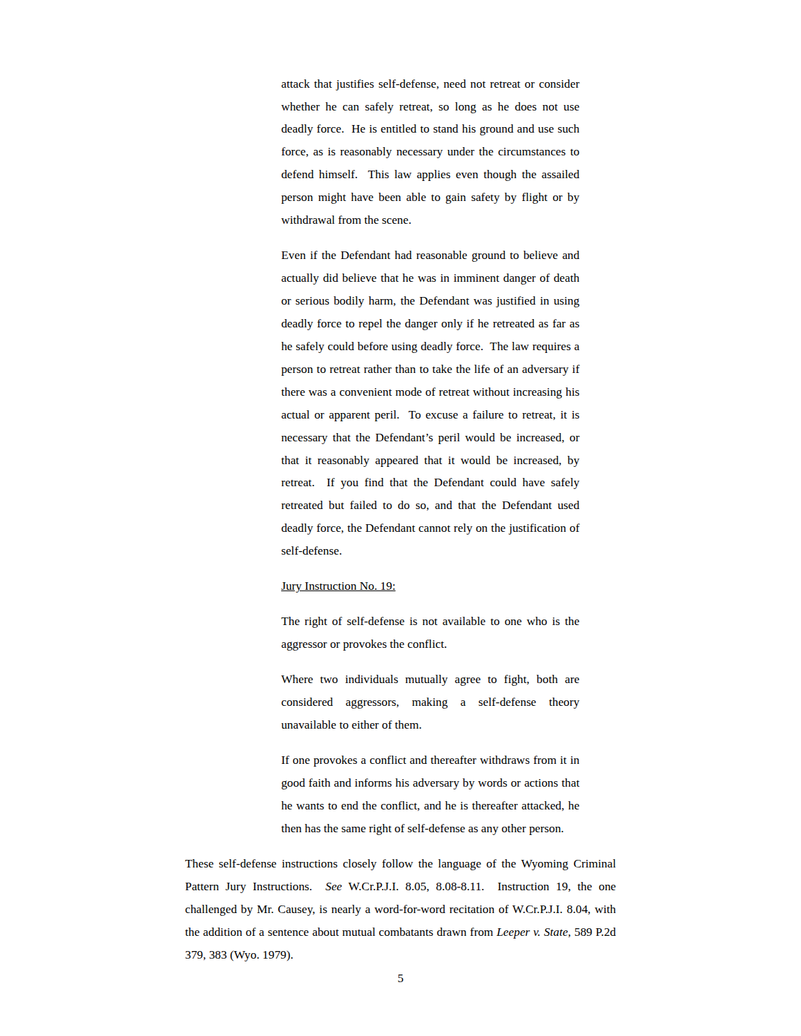attack that justifies self-defense, need not retreat or consider whether he can safely retreat, so long as he does not use deadly force. He is entitled to stand his ground and use such force, as is reasonably necessary under the circumstances to defend himself. This law applies even though the assailed person might have been able to gain safety by flight or by withdrawal from the scene.
Even if the Defendant had reasonable ground to believe and actually did believe that he was in imminent danger of death or serious bodily harm, the Defendant was justified in using deadly force to repel the danger only if he retreated as far as he safely could before using deadly force. The law requires a person to retreat rather than to take the life of an adversary if there was a convenient mode of retreat without increasing his actual or apparent peril. To excuse a failure to retreat, it is necessary that the Defendant’s peril would be increased, or that it reasonably appeared that it would be increased, by retreat. If you find that the Defendant could have safely retreated but failed to do so, and that the Defendant used deadly force, the Defendant cannot rely on the justification of self-defense.
Jury Instruction No. 19:
The right of self-defense is not available to one who is the aggressor or provokes the conflict.
Where two individuals mutually agree to fight, both are considered aggressors, making a self-defense theory unavailable to either of them.
If one provokes a conflict and thereafter withdraws from it in good faith and informs his adversary by words or actions that he wants to end the conflict, and he is thereafter attacked, he then has the same right of self-defense as any other person.
These self-defense instructions closely follow the language of the Wyoming Criminal Pattern Jury Instructions. See W.Cr.P.J.I. 8.05, 8.08-8.11. Instruction 19, the one challenged by Mr. Causey, is nearly a word-for-word recitation of W.Cr.P.J.I. 8.04, with the addition of a sentence about mutual combatants drawn from Leeper v. State, 589 P.2d 379, 383 (Wyo. 1979).
5